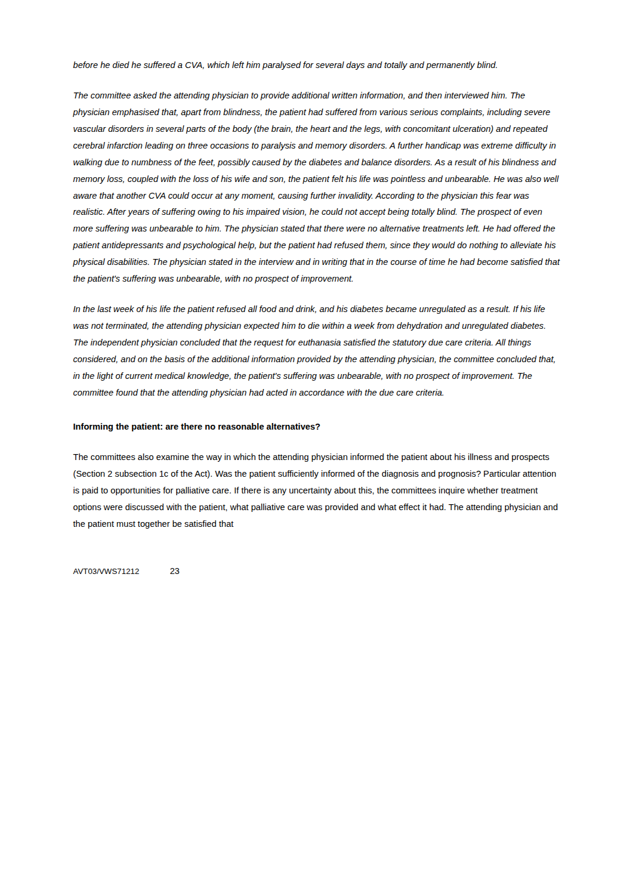before he died he suffered a CVA, which left him paralysed for several days and totally and permanently blind.
The committee asked the attending physician to provide additional written information, and then interviewed him. The physician emphasised that, apart from blindness, the patient had suffered from various serious complaints, including severe vascular disorders in several parts of the body (the brain, the heart and the legs, with concomitant ulceration) and repeated cerebral infarction leading on three occasions to paralysis and memory disorders. A further handicap was extreme difficulty in walking due to numbness of the feet, possibly caused by the diabetes and balance disorders. As a result of his blindness and memory loss, coupled with the loss of his wife and son, the patient felt his life was pointless and unbearable. He was also well aware that another CVA could occur at any moment, causing further invalidity. According to the physician this fear was realistic. After years of suffering owing to his impaired vision, he could not accept being totally blind. The prospect of even more suffering was unbearable to him. The physician stated that there were no alternative treatments left. He had offered the patient antidepressants and psychological help, but the patient had refused them, since they would do nothing to alleviate his physical disabilities. The physician stated in the interview and in writing that in the course of time he had become satisfied that the patient's suffering was unbearable, with no prospect of improvement.
In the last week of his life the patient refused all food and drink, and his diabetes became unregulated as a result. If his life was not terminated, the attending physician expected him to die within a week from dehydration and unregulated diabetes. The independent physician concluded that the request for euthanasia satisfied the statutory due care criteria. All things considered, and on the basis of the additional information provided by the attending physician, the committee concluded that, in the light of current medical knowledge, the patient's suffering was unbearable, with no prospect of improvement. The committee found that the attending physician had acted in accordance with the due care criteria.
Informing the patient: are there no reasonable alternatives?
The committees also examine the way in which the attending physician informed the patient about his illness and prospects (Section 2 subsection 1c of the Act). Was the patient sufficiently informed of the diagnosis and prognosis? Particular attention is paid to opportunities for palliative care. If there is any uncertainty about this, the committees inquire whether treatment options were discussed with the patient, what palliative care was provided and what effect it had. The attending physician and the patient must together be satisfied that
AVT03/VWS71212 23